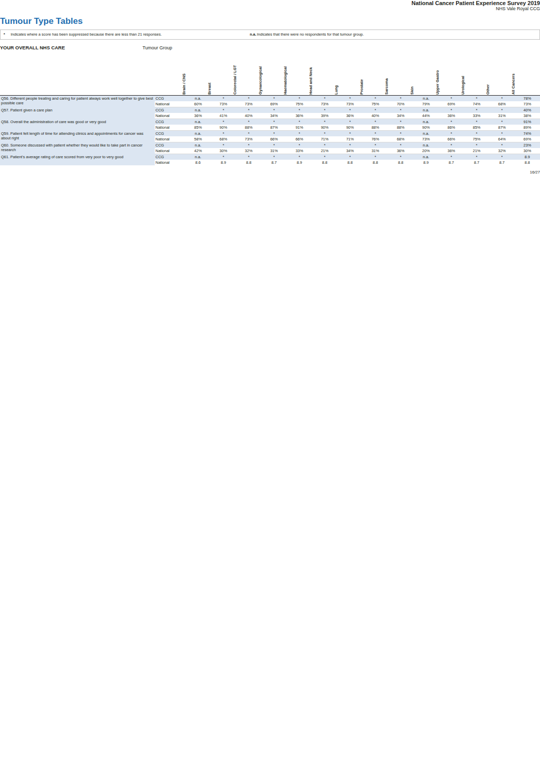National Cancer Patient Experience Survey 2019
NHS Vale Royal CCG
Tumour Type Tables
*Indicates where a score has been suppressed because there are less than 21 responses. n.a. Indicates that there were no respondents for that tumour group.
YOUR OVERALL NHS CARE Tumour Group
| | | Brain / CNS | Breast | Colorectal / LGT | Gynaecological | Haematological | Head and Neck | Lung | Prostate | Sarcoma | Skin | Upper Gastro | Urological | Other | All Cancers |
| --- | --- | --- | --- | --- | --- | --- | --- | --- | --- | --- | --- | --- | --- | --- | --- |
| Q56. Different people treating and caring for patient always work well together to give best possible care | CCG | n.a. | * | * | * | * | * | * | * | * | n.a. | * | * | * | 78% |
| National | 60% | 73% | 73% | 69% | 75% | 73% | 73% | 75% | 70% | 79% | 69% | 74% | 68% | 73% |
| Q57. Patient given a care plan | CCG | n.a. | * | * | * | * | * | * | * | * | n.a. | * | * | * | 40% |
| National | 36% | 41% | 40% | 34% | 36% | 39% | 36% | 40% | 34% | 44% | 36% | 33% | 31% | 38% |
| Q58. Overall the administration of care was good or very good | CCG | n.a. | * | * | * | * | * | * | * | * | n.a. | * | * | * | 91% |
| National | 85% | 90% | 88% | 87% | 91% | 90% | 90% | 88% | 88% | 90% | 86% | 85% | 87% | 89% |
| Q59. Patient felt length of time for attending clinics and appointments for cancer was about right | CCG | n.a. | * | * | * | * | * | * | * | * | n.a. | * | * | * | 74% |
| National | 58% | 68% | 73% | 66% | 66% | 71% | 71% | 76% | 68% | 73% | 66% | 75% | 64% | 69% |
| Q60. Someone discussed with patient whether they would like to take part in cancer research | CCG | n.a. | * | * | * | * | * | * | * | * | n.a. | * | * | * | 23% |
| National | 42% | 30% | 32% | 31% | 33% | 21% | 34% | 31% | 36% | 20% | 36% | 21% | 32% | 30% |
| Q61. Patient's average rating of care scored from very poor to very good | CCG | n.a. | * | * | * | * | * | * | * | * | n.a. | * | * | * | 8.9 |
| National | 8.6 | 8.9 | 8.8 | 8.7 | 8.9 | 8.8 | 8.8 | 8.8 | 8.8 | 8.9 | 8.7 | 8.7 | 8.7 | 8.8 |
16/27